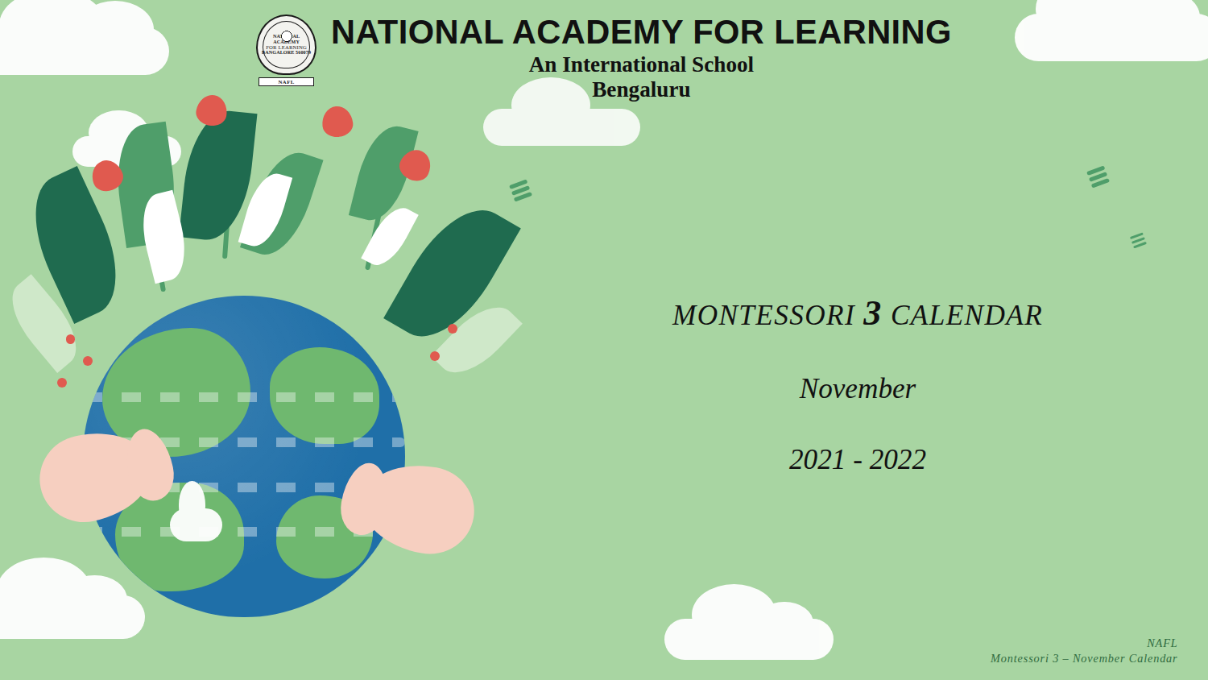NATIONAL ACADEMY FOR LEARNING BANGALORE 560079
NAFL
National Academy for Learning
An International School
Bengaluru
Montessori 3 Calendar
November
2021 - 2022
NAFL
Montessori 3 – November Calendar